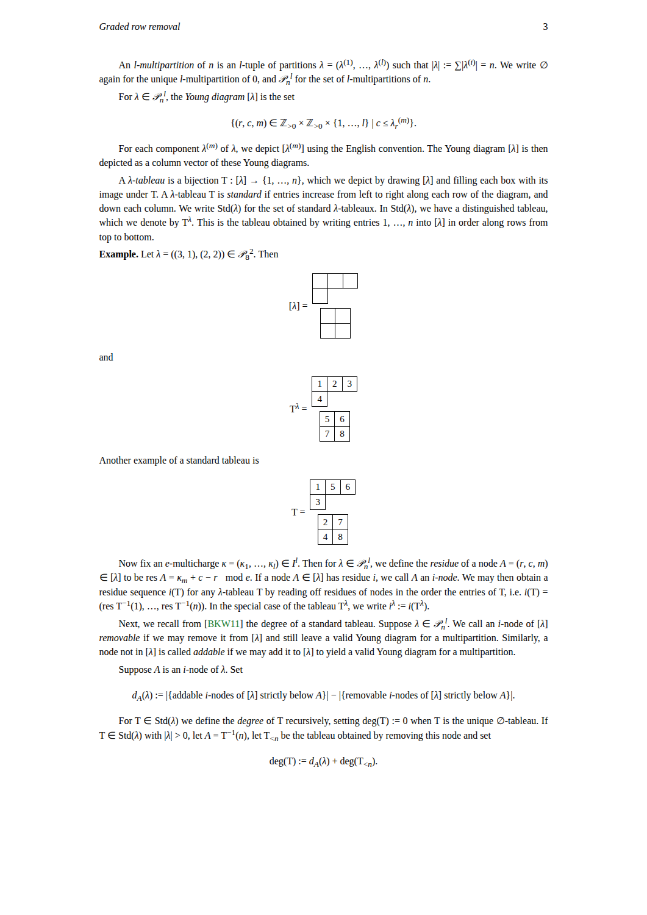Graded row removal 3
An l-multipartition of n is an l-tuple of partitions λ = (λ(1), …, λ(l)) such that |λ| := ∑|λ(i)| = n. We write ∅ again for the unique l-multipartition of 0, and 𝒫nl for the set of l-multipartitions of n.
For λ ∈ 𝒫nl, the Young diagram [λ] is the set
{(r, c, m) ∈ ℤ>0 × ℤ>0 × {1, …, l} | c ≤ λr(m)}.
For each component λ(m) of λ, we depict [λ(m)] using the English convention. The Young diagram [λ] is then depicted as a column vector of these Young diagrams.
A λ-tableau is a bijection T : [λ] → {1, …, n}, which we depict by drawing [λ] and filling each box with its image under T. A λ-tableau T is standard if entries increase from left to right along each row of the diagram, and down each column. We write Std(λ) for the set of standard λ-tableaux. In Std(λ), we have a distinguished tableau, which we denote by Tλ. This is the tableau obtained by writing entries 1, …, n into [λ] in order along rows from top to bottom.
Example. Let λ = ((3, 1), (2, 2)) ∈ 𝒫82. Then
[λ] =
and
Tλ =
| 1 | 2 | 3 |
| 4 | | |
| 5 | 6 |
| 7 | 8 |
Another example of a standard tableau is
T =
| 1 | 5 | 6 |
| 3 | | |
| 2 | 7 |
| 4 | 8 |
Now fix an e-multicharge κ = (κ1, …, κl) ∈ Il. Then for λ ∈ 𝒫nl, we define the residue of a node A = (r, c, m) ∈ [λ] to be res A = κm + c − r mod e. If a node A ∈ [λ] has residue i, we call A an i-node. We may then obtain a residue sequence i(T) for any λ-tableau T by reading off residues of nodes in the order the entries of T, i.e. i(T) = (res T−1(1), …, res T−1(n)). In the special case of the tableau Tλ, we write iλ := i(Tλ).
Next, we recall from [BKW11] the degree of a standard tableau. Suppose λ ∈ 𝒫nl. We call an i-node of [λ] removable if we may remove it from [λ] and still leave a valid Young diagram for a multipartition. Similarly, a node not in [λ] is called addable if we may add it to [λ] to yield a valid Young diagram for a multipartition.
Suppose A is an i-node of λ. Set
dA(λ) := |{addable i-nodes of [λ] strictly below A}| − |{removable i-nodes of [λ] strictly below A}|.
For T ∈ Std(λ) we define the degree of T recursively, setting deg(T) := 0 when T is the unique ∅-tableau. If T ∈ Std(λ) with |λ| > 0, let A = T−1(n), let T<n be the tableau obtained by removing this node and set
deg(T) := dA(λ) + deg(T<n).